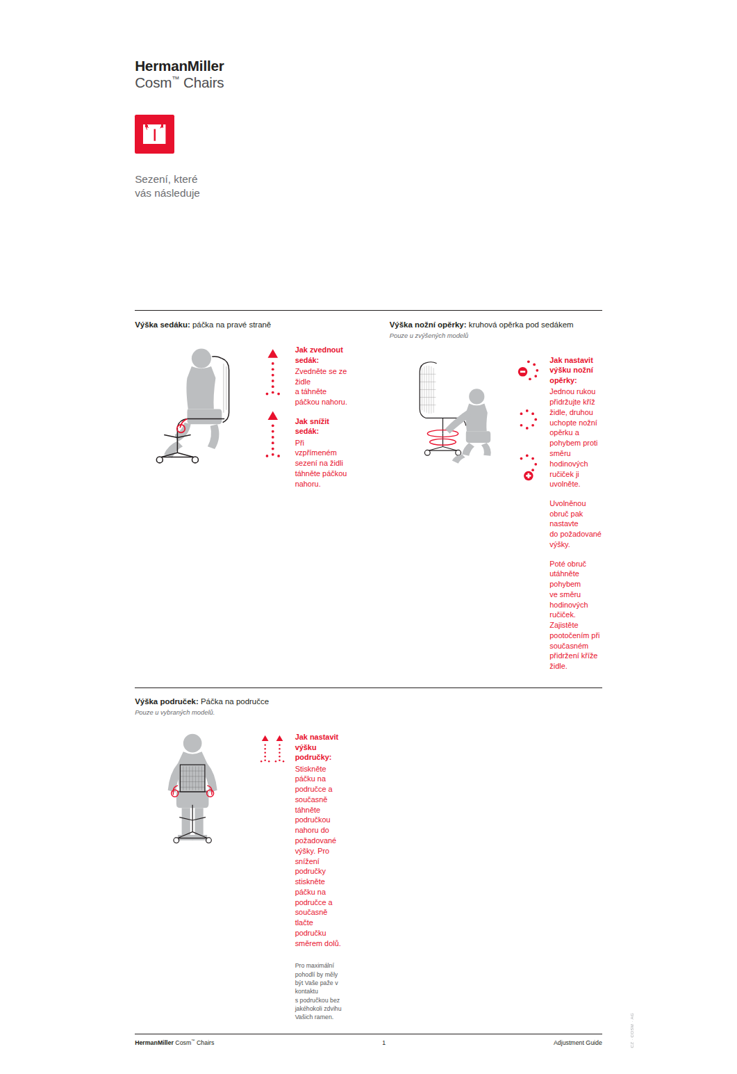HermanMiller
Cosm™ Chairs
Sezení, které
vás následuje
Výška sedáku: páčka na pravé straně
Jak zvednout sedák:
Zvedněte se ze židle
a táhněte páčkou nahoru.
Jak snížit sedák:
Při vzpřímeném sezení na židli
táhněte páčkou nahoru.
Výška nožní opěrky: kruhová opěrka pod sedákem
Pouze u zvýšených modelů
Jak nastavit výšku nožní opěrky:
Jednou rukou přidržujte kříž
židle, druhou uchopte nožní
opěrku a pohybem proti směru
hodinových ručiček ji uvolněte.
Uvolněnou obruč pak nastavte
do požadované výšky.
Poté obruč utáhněte pohybem
ve směru hodinových ručiček.
Zajistěte pootočením při
současném přidržení kříže židle.
Výška područek: Páčka na područce
Pouze u vybraných modelů.
Jak nastavit výšku područky:
Stiskněte páčku na područce a současně
táhněte područkou nahoru do požadované
výšky. Pro snížení područky stiskněte
páčku na područce a současně tlačte
područku směrem dolů.
Pro maximální pohodlí by měly být Vaše paže v kontaktu
s područkou bez jakéhokoli zdvihu Vašich ramen.
HermanMiller Cosm™ Chairs
1
Adjustment Guide
CZ · COSM · AG